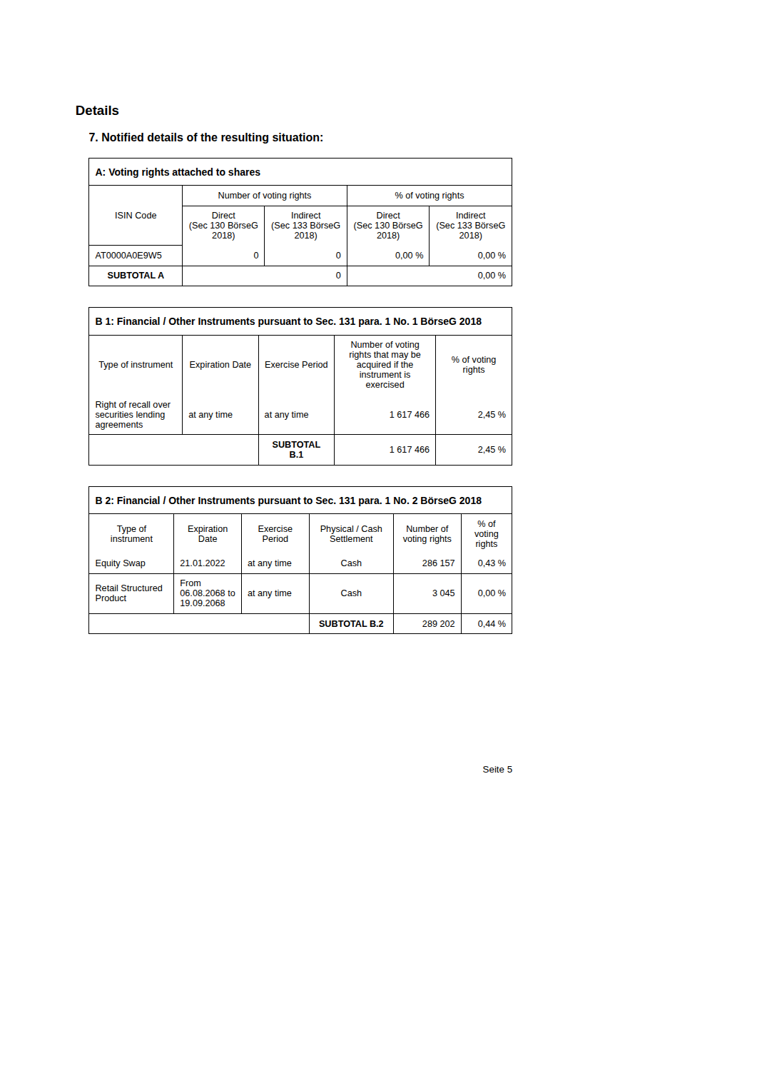Details
7. Notified details of the resulting situation:
A: Voting rights attached to shares
| ISIN Code | Number of voting rights | % of voting rights |
| --- | --- | --- |
| Direct (Sec 130 BörseG 2018) | Indirect (Sec 133 BörseG 2018) | Direct (Sec 130 BörseG 2018) | Indirect (Sec 133 BörseG 2018) |
| AT0000A0E9W5 | 0 | 0 | 0,00 % | 0,00 % |
| SUBTOTAL A | 0 | 0,00 % |
B 1: Financial / Other Instruments pursuant to Sec. 131 para. 1 No. 1 BörseG 2018
| Type of instrument | Expiration Date | Exercise Period | Number of voting rights that may be acquired if the instrument is exercised | % of voting rights |
| --- | --- | --- | --- | --- |
| Right of recall over securities lending agreements | at any time | at any time | 1 617 466 | 2,45 % |
| | SUBTOTAL B.1 | 1 617 466 | 2,45 % |
B 2: Financial / Other Instruments pursuant to Sec. 131 para. 1 No. 2 BörseG 2018
| Type of instrument | Expiration Date | Exercise Period | Physical / Cash Settlement | Number of voting rights | % of voting rights |
| --- | --- | --- | --- | --- | --- |
| Equity Swap | 21.01.2022 | at any time | Cash | 286 157 | 0,43 % |
| Retail Structured Product | From 06.08.2068 to 19.09.2068 | at any time | Cash | 3 045 | 0,00 % |
| | SUBTOTAL B.2 | 289 202 | 0,44 % |
Seite 5